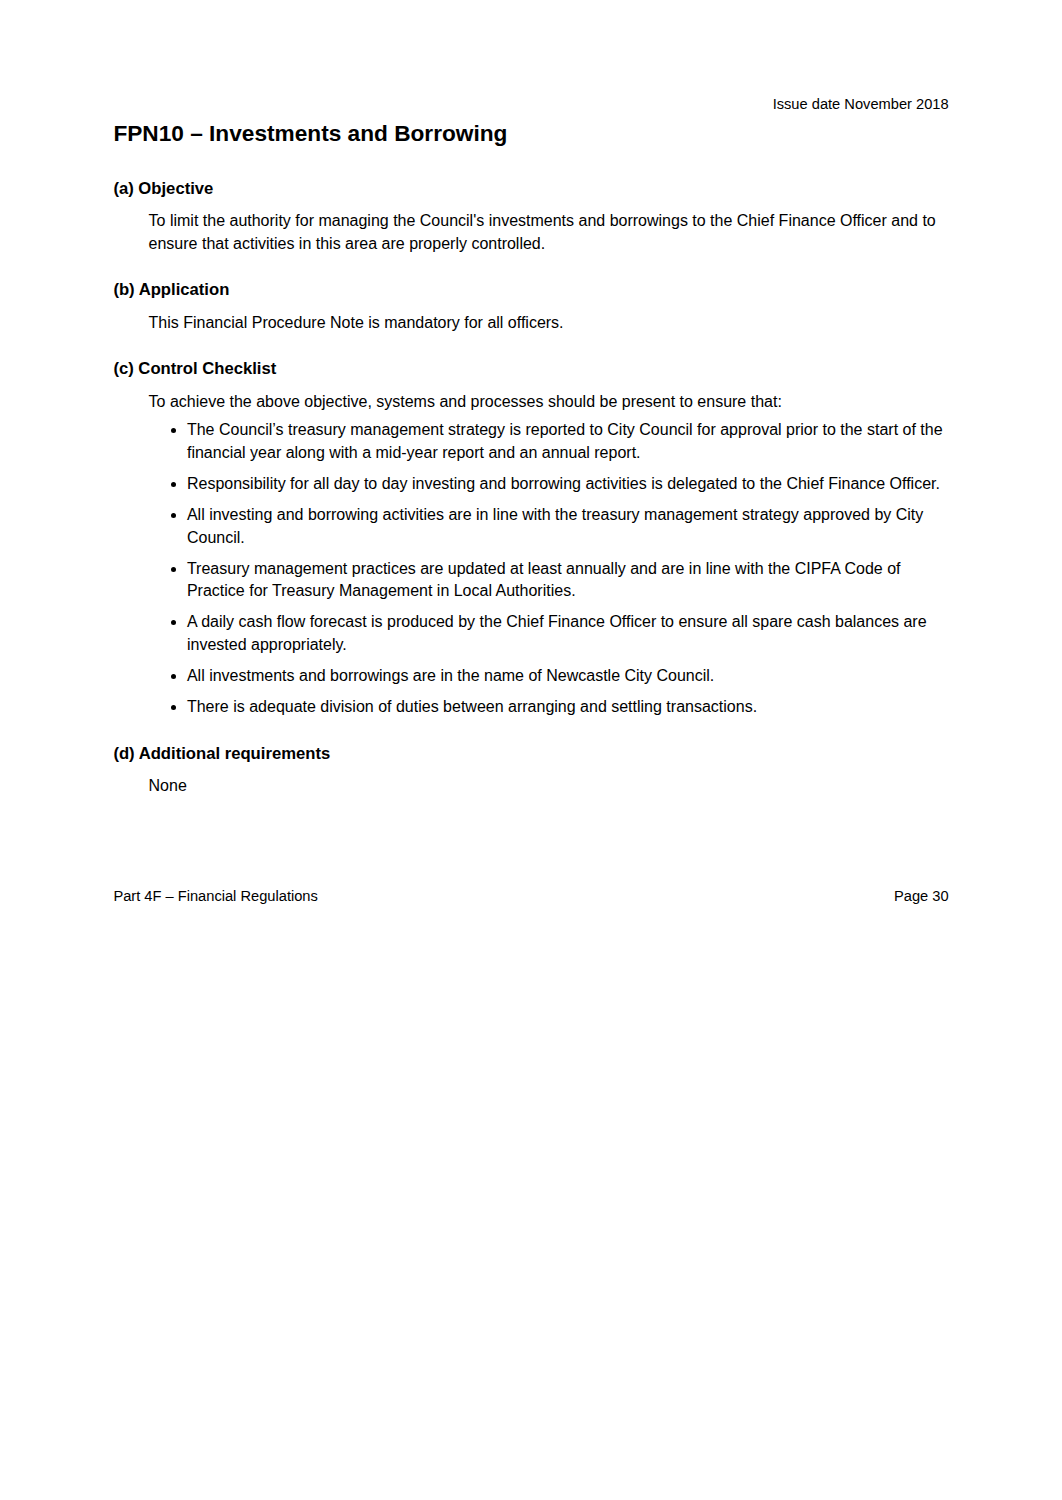Issue date November 2018
FPN10 – Investments and Borrowing
(a) Objective
To limit the authority for managing the Council's investments and borrowings to the Chief Finance Officer and to ensure that activities in this area are properly controlled.
(b) Application
This Financial Procedure Note is mandatory for all officers.
(c) Control Checklist
To achieve the above objective, systems and processes should be present to ensure that:
The Council’s treasury management strategy is reported to City Council for approval prior to the start of the financial year along with a mid-year report and an annual report.
Responsibility for all day to day investing and borrowing activities is delegated to the Chief Finance Officer.
All investing and borrowing activities are in line with the treasury management strategy approved by City Council.
Treasury management practices are updated at least annually and are in line with the CIPFA Code of Practice for Treasury Management in Local Authorities.
A daily cash flow forecast is produced by the Chief Finance Officer to ensure all spare cash balances are invested appropriately.
All investments and borrowings are in the name of Newcastle City Council.
There is adequate division of duties between arranging and settling transactions.
(d) Additional requirements
None
Part 4F – Financial Regulations Page 30